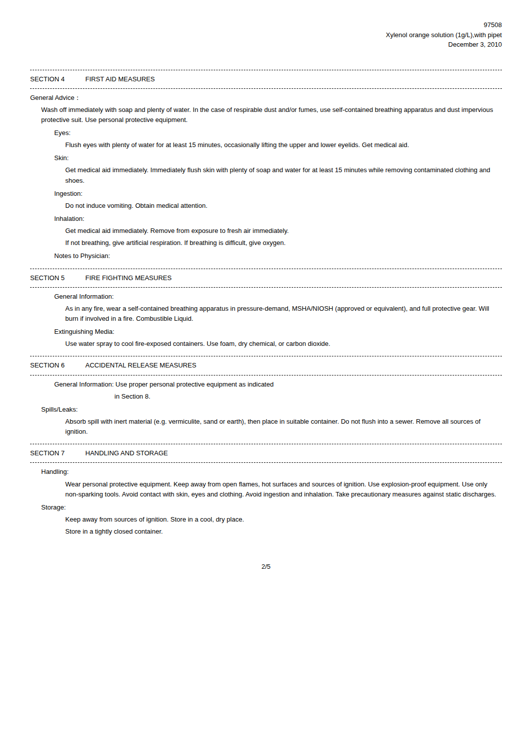97508
Xylenol orange solution (1g/L),with pipet
December 3, 2010
SECTION 4 FIRST AID MEASURES
General Advice：
Wash off immediately with soap and plenty of water. In the case of respirable dust and/or fumes, use self-contained breathing apparatus and dust impervious protective suit. Use personal protective equipment.
Eyes:
Flush eyes with plenty of water for at least 15 minutes, occasionally lifting the upper and lower eyelids. Get medical aid.
Skin:
Get medical aid immediately. Immediately flush skin with plenty of soap and water for at least 15 minutes while removing contaminated clothing and shoes.
Ingestion:
Do not induce vomiting. Obtain medical attention.
Inhalation:
Get medical aid immediately. Remove from exposure to fresh air immediately.
If not breathing, give artificial respiration. If breathing is difficult, give oxygen.
Notes to Physician:
SECTION 5 FIRE FIGHTING MEASURES
General Information:
As in any fire, wear a self-contained breathing apparatus in pressure-demand, MSHA/NIOSH (approved or equivalent), and full protective gear. Will burn if involved in a fire. Combustible Liquid.
Extinguishing Media:
Use water spray to cool fire-exposed containers. Use foam, dry chemical, or carbon dioxide.
SECTION 6 ACCIDENTAL RELEASE MEASURES
General Information: Use proper personal protective equipment as indicated
in Section 8.
Spills/Leaks:
Absorb spill with inert material (e.g. vermiculite, sand or earth), then place in suitable container. Do not flush into a sewer. Remove all sources of ignition.
SECTION 7 HANDLING AND STORAGE
Handling:
Wear personal protective equipment. Keep away from open flames, hot surfaces and sources of ignition. Use explosion-proof equipment. Use only non-sparking tools. Avoid contact with skin, eyes and clothing. Avoid ingestion and inhalation. Take precautionary measures against static discharges.
Storage:
Keep away from sources of ignition. Store in a cool, dry place.
Store in a tightly closed container.
2/5